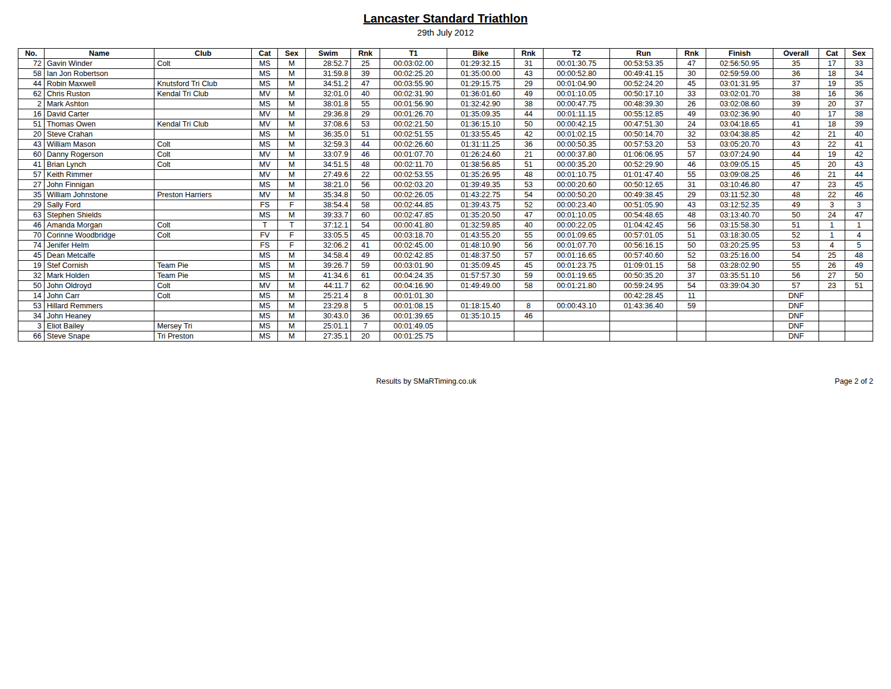Lancaster Standard Triathlon
29th July 2012
| No. | Name | Club | Cat | Sex | Swim | Rnk | T1 | Bike | Rnk | T2 | Run | Rnk | Finish | Overall | Cat | Sex |
| --- | --- | --- | --- | --- | --- | --- | --- | --- | --- | --- | --- | --- | --- | --- | --- | --- |
| 72 | Gavin Winder | Colt | MS | M | 28:52.7 | 25 | 00:03:02.00 | 01:29:32.15 | 31 | 00:01:30.75 | 00:53:53.35 | 47 | 02:56:50.95 | 35 | 17 | 33 |
| 58 | Ian Jon Robertson | | MS | M | 31:59.8 | 39 | 00:02:25.20 | 01:35:00.00 | 43 | 00:00:52.80 | 00:49:41.15 | 30 | 02:59:59.00 | 36 | 18 | 34 |
| 44 | Robin Maxwell | Knutsford Tri Club | MS | M | 34:51.2 | 47 | 00:03:55.90 | 01:29:15.75 | 29 | 00:01:04.90 | 00:52:24.20 | 45 | 03:01:31.95 | 37 | 19 | 35 |
| 62 | Chris Ruston | Kendal Tri Club | MV | M | 32:01.0 | 40 | 00:02:31.90 | 01:36:01.60 | 49 | 00:01:10.05 | 00:50:17.10 | 33 | 03:02:01.70 | 38 | 16 | 36 |
| 2 | Mark Ashton | | MS | M | 38:01.8 | 55 | 00:01:56.90 | 01:32:42.90 | 38 | 00:00:47.75 | 00:48:39.30 | 26 | 03:02:08.60 | 39 | 20 | 37 |
| 16 | David Carter | | MV | M | 29:36.8 | 29 | 00:01:26.70 | 01:35:09.35 | 44 | 00:01:11.15 | 00:55:12.85 | 49 | 03:02:36.90 | 40 | 17 | 38 |
| 51 | Thomas Owen | Kendal Tri Club | MV | M | 37:08.6 | 53 | 00:02:21.50 | 01:36:15.10 | 50 | 00:00:42.15 | 00:47:51.30 | 24 | 03:04:18.65 | 41 | 18 | 39 |
| 20 | Steve Crahan | | MS | M | 36:35.0 | 51 | 00:02:51.55 | 01:33:55.45 | 42 | 00:01:02.15 | 00:50:14.70 | 32 | 03:04:38.85 | 42 | 21 | 40 |
| 43 | William Mason | Colt | MS | M | 32:59.3 | 44 | 00:02:26.60 | 01:31:11.25 | 36 | 00:00:50.35 | 00:57:53.20 | 53 | 03:05:20.70 | 43 | 22 | 41 |
| 60 | Danny Rogerson | Colt | MV | M | 33:07.9 | 46 | 00:01:07.70 | 01:26:24.60 | 21 | 00:00:37.80 | 01:06:06.95 | 57 | 03:07:24.90 | 44 | 19 | 42 |
| 41 | Brian Lynch | Colt | MV | M | 34:51.5 | 48 | 00:02:11.70 | 01:38:56.85 | 51 | 00:00:35.20 | 00:52:29.90 | 46 | 03:09:05.15 | 45 | 20 | 43 |
| 57 | Keith Rimmer | | MV | M | 27:49.6 | 22 | 00:02:53.55 | 01:35:26.95 | 48 | 00:01:10.75 | 01:01:47.40 | 55 | 03:09:08.25 | 46 | 21 | 44 |
| 27 | John Finnigan | | MS | M | 38:21.0 | 56 | 00:02:03.20 | 01:39:49.35 | 53 | 00:00:20.60 | 00:50:12.65 | 31 | 03:10:46.80 | 47 | 23 | 45 |
| 35 | William Johnstone | Preston Harriers | MV | M | 35:34.8 | 50 | 00:02:26.05 | 01:43:22.75 | 54 | 00:00:50.20 | 00:49:38.45 | 29 | 03:11:52.30 | 48 | 22 | 46 |
| 29 | Sally Ford | | FS | F | 38:54.4 | 58 | 00:02:44.85 | 01:39:43.75 | 52 | 00:00:23.40 | 00:51:05.90 | 43 | 03:12:52.35 | 49 | 3 | 3 |
| 63 | Stephen Shields | | MS | M | 39:33.7 | 60 | 00:02:47.85 | 01:35:20.50 | 47 | 00:01:10.05 | 00:54:48.65 | 48 | 03:13:40.70 | 50 | 24 | 47 |
| 46 | Amanda Morgan | Colt | T | T | 37:12.1 | 54 | 00:00:41.80 | 01:32:59.85 | 40 | 00:00:22.05 | 01:04:42.45 | 56 | 03:15:58.30 | 51 | 1 | 1 |
| 70 | Corinne Woodbridge | Colt | FV | F | 33:05.5 | 45 | 00:03:18.70 | 01:43:55.20 | 55 | 00:01:09.65 | 00:57:01.05 | 51 | 03:18:30.05 | 52 | 1 | 4 |
| 74 | Jenifer Helm | | FS | F | 32:06.2 | 41 | 00:02:45.00 | 01:48:10.90 | 56 | 00:01:07.70 | 00:56:16.15 | 50 | 03:20:25.95 | 53 | 4 | 5 |
| 45 | Dean Metcalfe | | MS | M | 34:58.4 | 49 | 00:02:42.85 | 01:48:37.50 | 57 | 00:01:16.65 | 00:57:40.60 | 52 | 03:25:16.00 | 54 | 25 | 48 |
| 19 | Stef Cornish | Team Pie | MS | M | 39:26.7 | 59 | 00:03:01.90 | 01:35:09.45 | 45 | 00:01:23.75 | 01:09:01.15 | 58 | 03:28:02.90 | 55 | 26 | 49 |
| 32 | Mark Holden | Team Pie | MS | M | 41:34.6 | 61 | 00:04:24.35 | 01:57:57.30 | 59 | 00:01:19.65 | 00:50:35.20 | 37 | 03:35:51.10 | 56 | 27 | 50 |
| 50 | John Oldroyd | Colt | MV | M | 44:11.7 | 62 | 00:04:16.90 | 01:49:49.00 | 58 | 00:01:21.80 | 00:59:24.95 | 54 | 03:39:04.30 | 57 | 23 | 51 |
| 14 | John Carr | Colt | MS | M | 25:21.4 | 8 | 00:01:01.30 | | | | 00:42:28.45 | 11 | | DNF | | |
| 53 | Hillard Remmers | | MS | M | 23:29.8 | 5 | 00:01:08.15 | 01:18:15.40 | 8 | 00:00:43.10 | 01:43:36.40 | 59 | | DNF | | |
| 34 | John Heaney | | MS | M | 30:43.0 | 36 | 00:01:39.65 | 01:35:10.15 | 46 | | | | | DNF | | |
| 3 | Eliot Bailey | Mersey Tri | MS | M | 25:01.1 | 7 | 00:01:49.05 | | | | | | | DNF | | |
| 66 | Steve Snape | Tri Preston | MS | M | 27:35.1 | 20 | 00:01:25.75 | | | | | | | DNF | | |
Results by SMaRTiming.co.uk Page 2 of 2